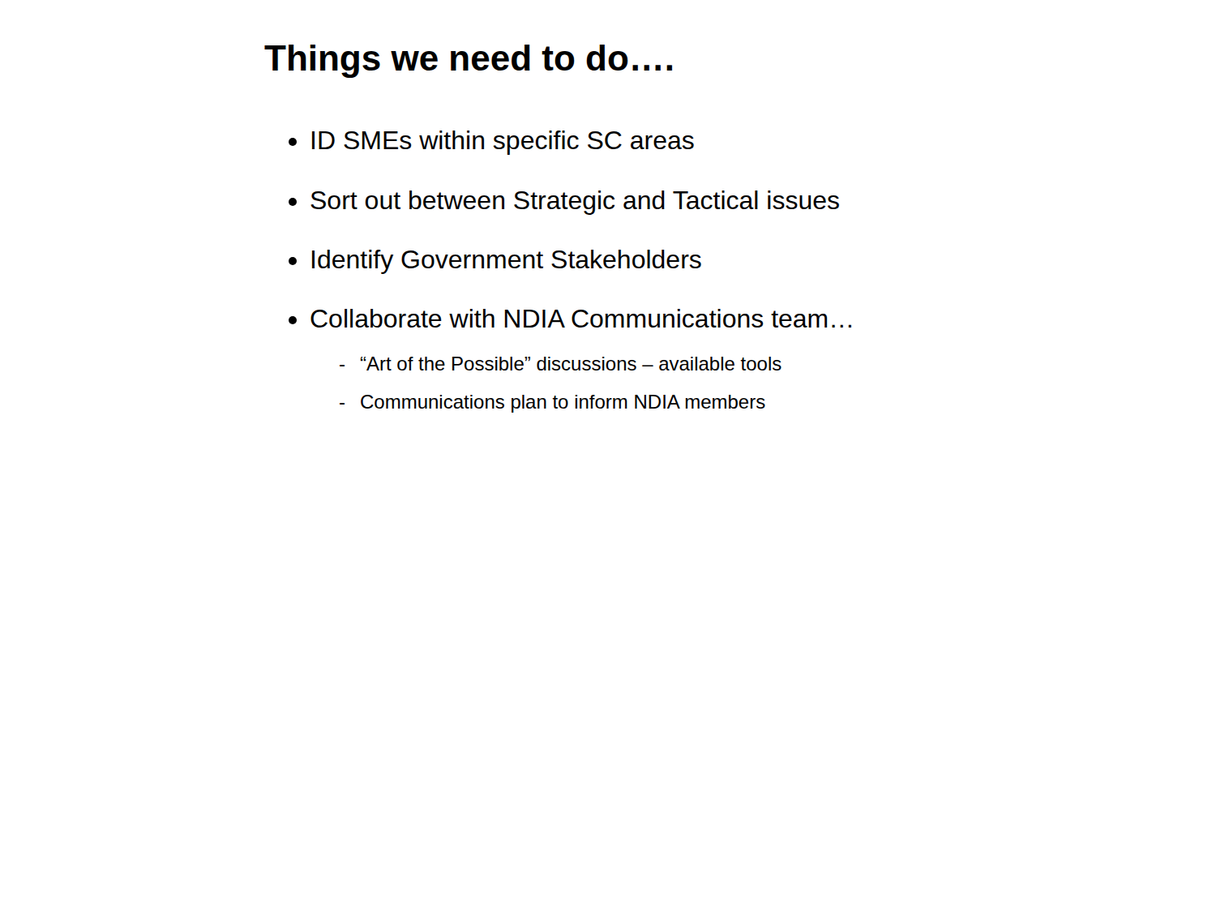Things we need to do….
ID SMEs within specific SC areas
Sort out between Strategic and Tactical issues
Identify Government Stakeholders
Collaborate with NDIA Communications team…
“Art of the Possible” discussions – available tools
Communications plan to inform NDIA members